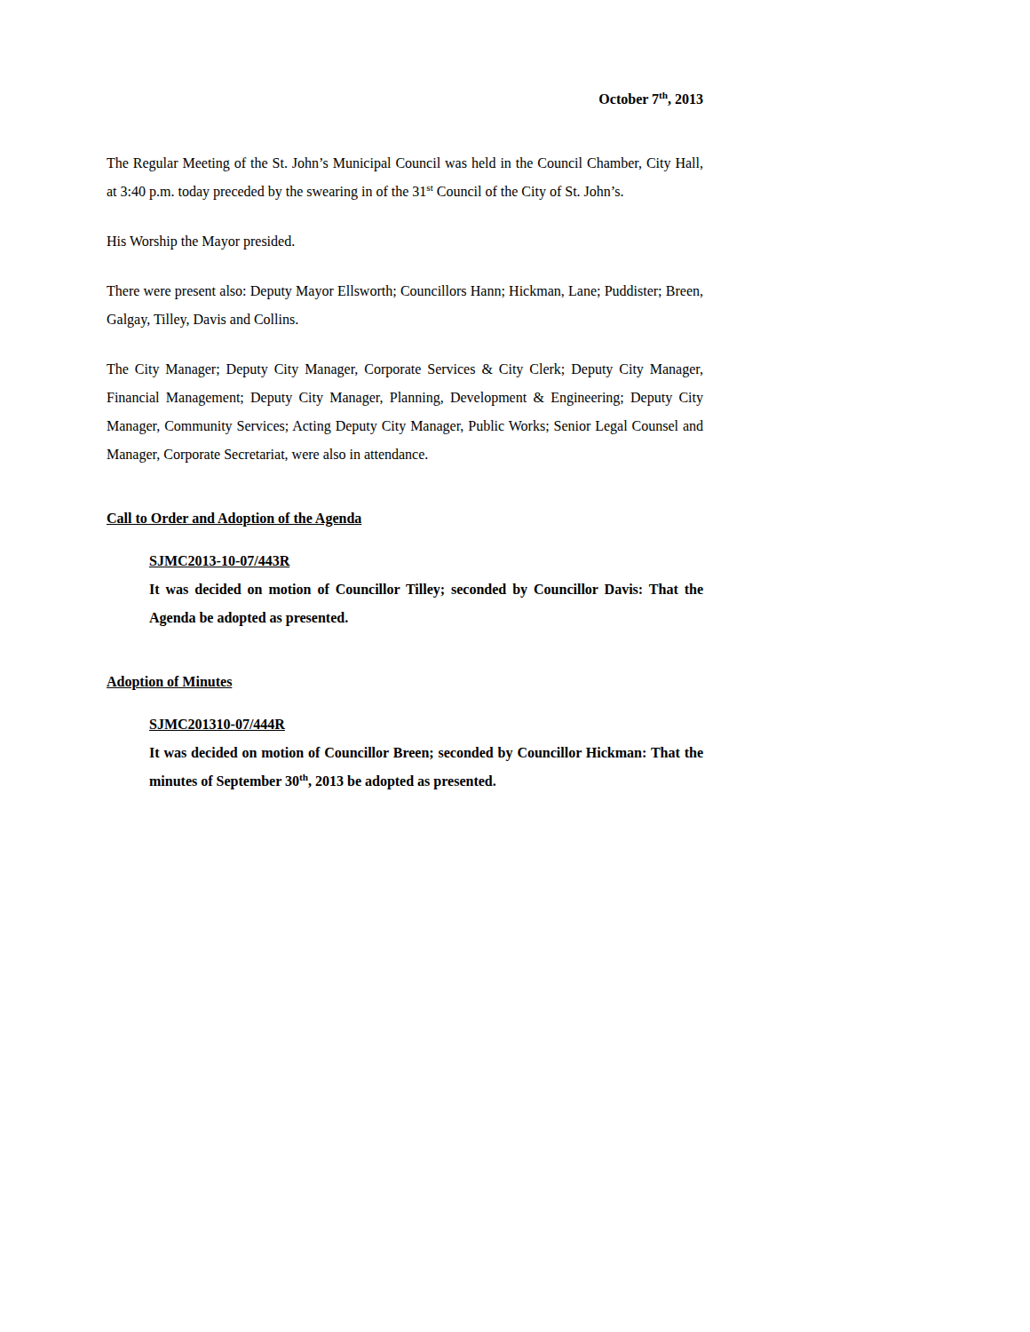October 7th, 2013
The Regular Meeting of the St. John’s Municipal Council was held in the Council Chamber, City Hall, at 3:40 p.m. today preceded by the swearing in of the 31st Council of the City of St. John’s.
His Worship the Mayor presided.
There were present also: Deputy Mayor Ellsworth; Councillors Hann; Hickman, Lane; Puddister; Breen, Galgay, Tilley, Davis and Collins.
The City Manager; Deputy City Manager, Corporate Services & City Clerk; Deputy City Manager, Financial Management; Deputy City Manager, Planning, Development & Engineering; Deputy City Manager, Community Services; Acting Deputy City Manager, Public Works; Senior Legal Counsel and Manager, Corporate Secretariat, were also in attendance.
Call to Order and Adoption of the Agenda
SJMC2013-10-07/443R
It was decided on motion of Councillor Tilley; seconded by Councillor Davis: That the Agenda be adopted as presented.
Adoption of Minutes
SJMC201310-07/444R
It was decided on motion of Councillor Breen; seconded by Councillor Hickman: That the minutes of September 30th, 2013 be adopted as presented.